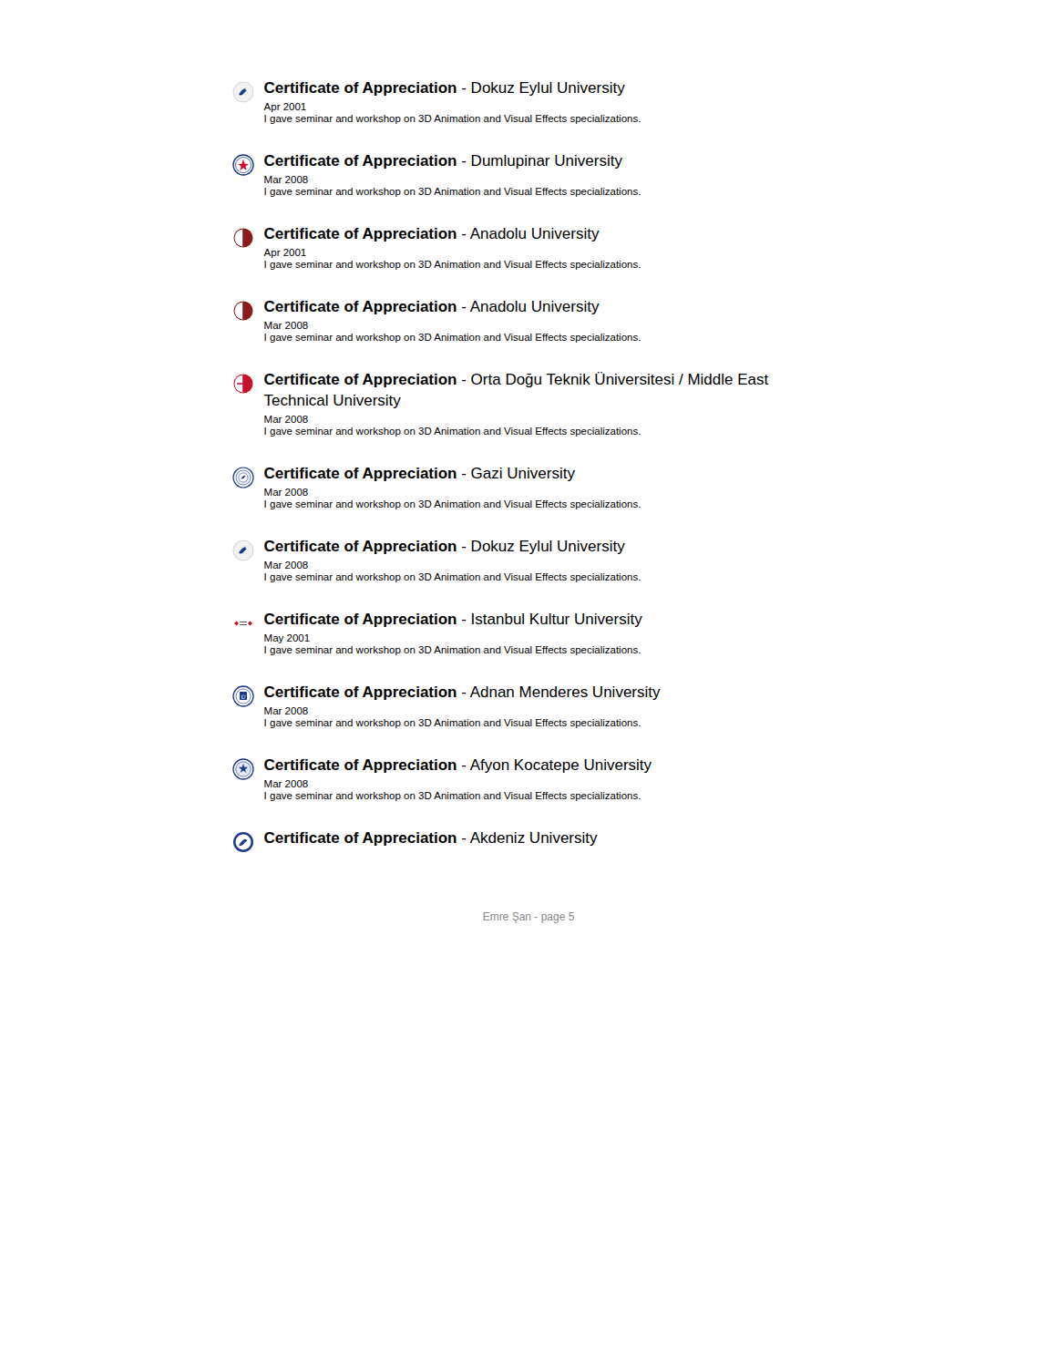Certificate of Appreciation - Dokuz Eylul University
Apr 2001
I gave seminar and workshop on 3D Animation and Visual Effects specializations.
Certificate of Appreciation - Dumlupinar University
Mar 2008
I gave seminar and workshop on 3D Animation and Visual Effects specializations.
Certificate of Appreciation - Anadolu University
Apr 2001
I gave seminar and workshop on 3D Animation and Visual Effects specializations.
Certificate of Appreciation - Anadolu University
Mar 2008
I gave seminar and workshop on 3D Animation and Visual Effects specializations.
Certificate of Appreciation - Orta Doğu Teknik Üniversitesi / Middle East Technical University
Mar 2008
I gave seminar and workshop on 3D Animation and Visual Effects specializations.
Certificate of Appreciation - Gazi University
Mar 2008
I gave seminar and workshop on 3D Animation and Visual Effects specializations.
Certificate of Appreciation - Dokuz Eylul University
Mar 2008
I gave seminar and workshop on 3D Animation and Visual Effects specializations.
Certificate of Appreciation - Istanbul Kultur University
May 2001
I gave seminar and workshop on 3D Animation and Visual Effects specializations.
Ü
Certificate of Appreciation - Adnan Menderes University
Mar 2008
I gave seminar and workshop on 3D Animation and Visual Effects specializations.
Certificate of Appreciation - Afyon Kocatepe University
Mar 2008
I gave seminar and workshop on 3D Animation and Visual Effects specializations.
Certificate of Appreciation - Akdeniz University
Emre Şan - page 5